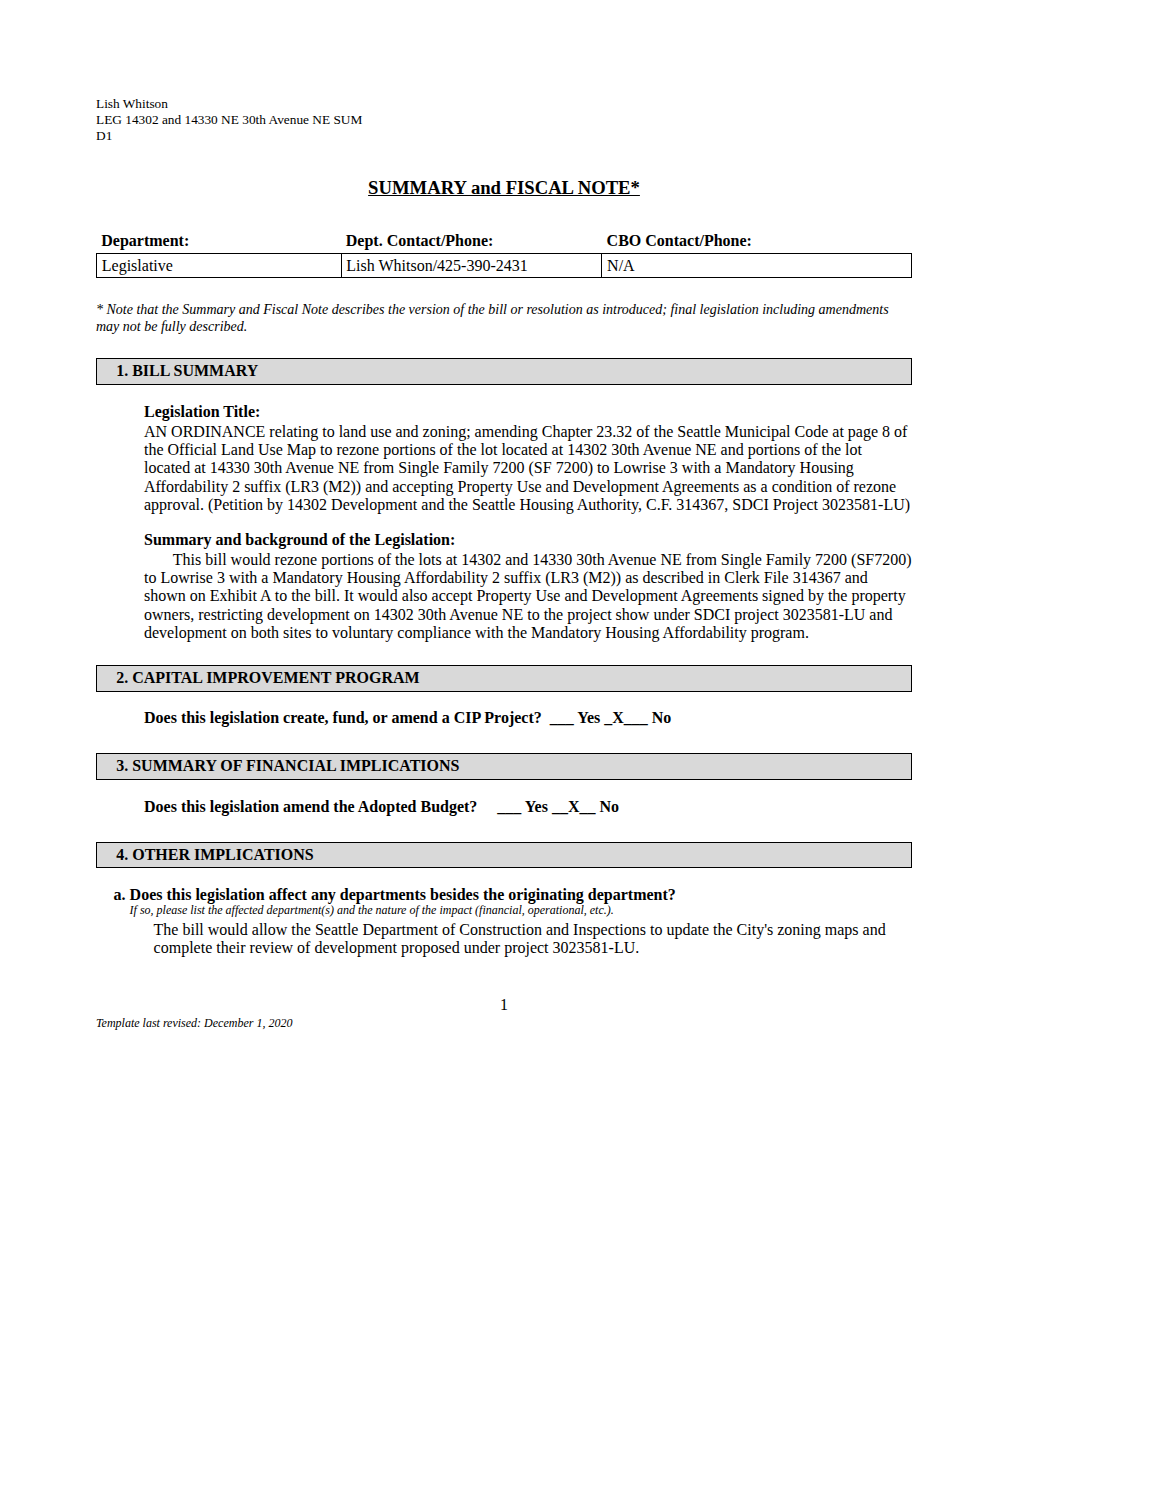Lish Whitson
LEG 14302 and 14330 NE 30th Avenue NE SUM
D1
SUMMARY and FISCAL NOTE*
| Department: | Dept. Contact/Phone: | CBO Contact/Phone: |
| --- | --- | --- |
| Legislative | Lish Whitson/425-390-2431 | N/A |
* Note that the Summary and Fiscal Note describes the version of the bill or resolution as introduced; final legislation including amendments may not be fully described.
1. BILL SUMMARY
Legislation Title:
AN ORDINANCE relating to land use and zoning; amending Chapter 23.32 of the Seattle Municipal Code at page 8 of the Official Land Use Map to rezone portions of the lot located at 14302 30th Avenue NE and portions of the lot located at 14330 30th Avenue NE from Single Family 7200 (SF 7200) to Lowrise 3 with a Mandatory Housing Affordability 2 suffix (LR3 (M2)) and accepting Property Use and Development Agreements as a condition of rezone approval. (Petition by 14302 Development and the Seattle Housing Authority, C.F. 314367, SDCI Project 3023581-LU)
Summary and background of the Legislation:
This bill would rezone portions of the lots at 14302 and 14330 30th Avenue NE from Single Family 7200 (SF7200) to Lowrise 3 with a Mandatory Housing Affordability 2 suffix (LR3 (M2)) as described in Clerk File 314367 and shown on Exhibit A to the bill. It would also accept Property Use and Development Agreements signed by the property owners, restricting development on 14302 30th Avenue NE to the project show under SDCI project 3023581-LU and development on both sites to voluntary compliance with the Mandatory Housing Affordability program.
2. CAPITAL IMPROVEMENT PROGRAM
Does this legislation create, fund, or amend a CIP Project? ___ Yes _X___ No
3. SUMMARY OF FINANCIAL IMPLICATIONS
Does this legislation amend the Adopted Budget? ___ Yes __X__ No
4. OTHER IMPLICATIONS
Does this legislation affect any departments besides the originating department? If so, please list the affected department(s) and the nature of the impact (financial, operational, etc.).
The bill would allow the Seattle Department of Construction and Inspections to update the City's zoning maps and complete their review of development proposed under project 3023581-LU.
1
Template last revised: December 1, 2020